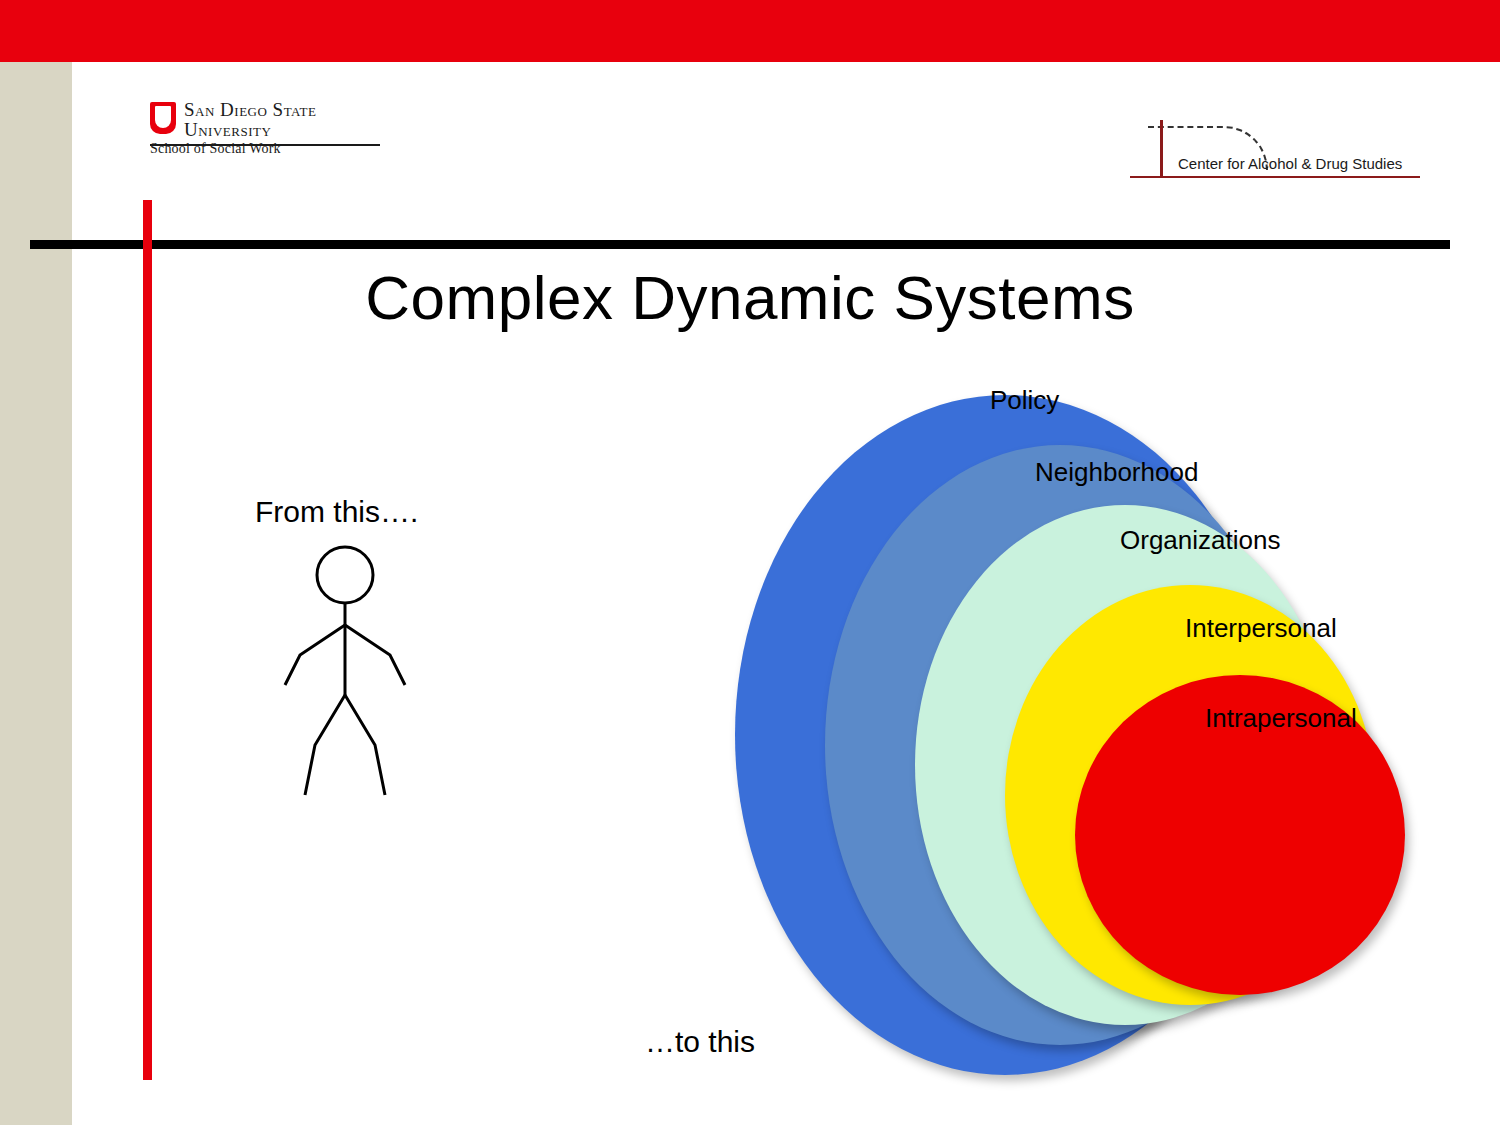San Diego State University
School of Social Work
Center for Alcohol & Drug Studies
Complex Dynamic Systems
From this….
…to this
Policy Neighborhood Organizations Interpersonal Intrapersonal